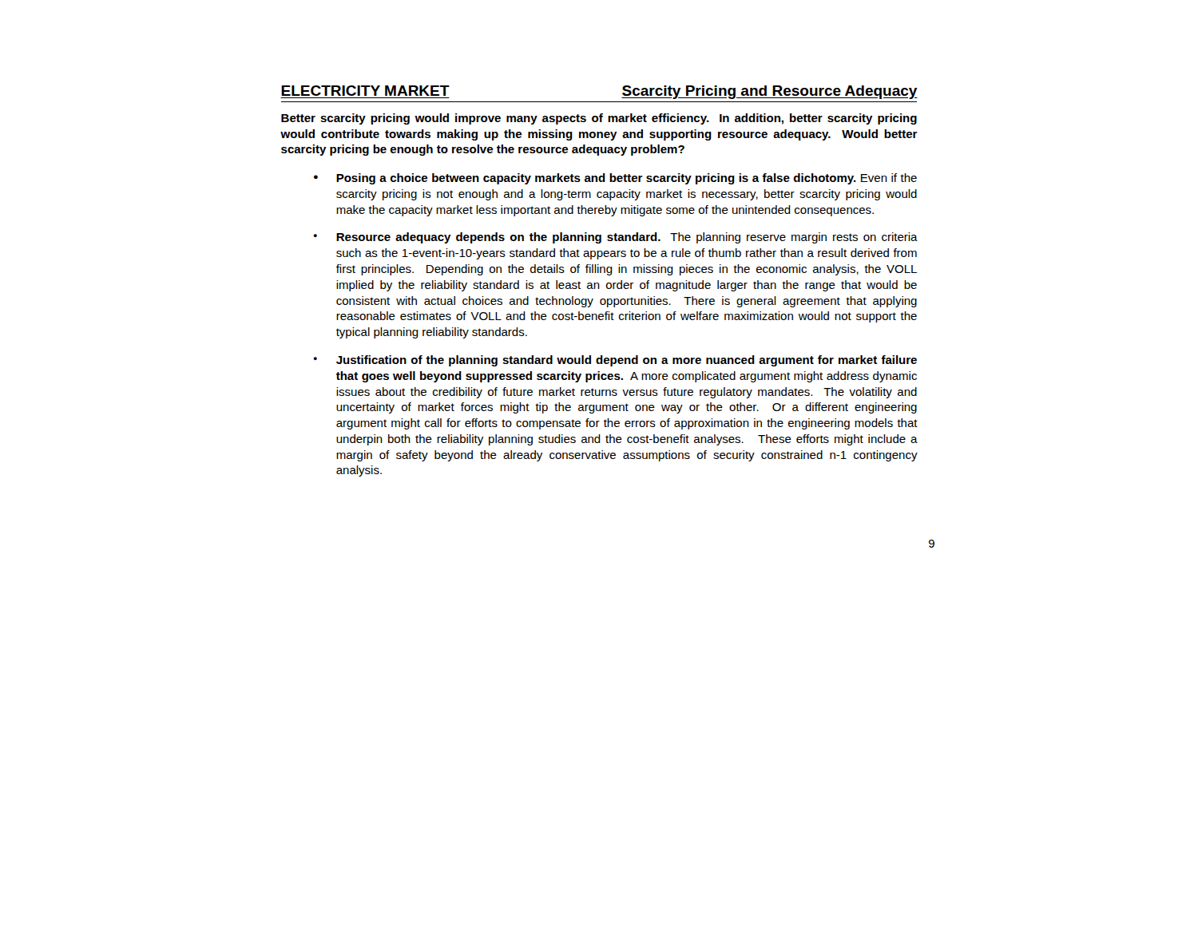ELECTRICITY MARKET Scarcity Pricing and Resource Adequacy
Better scarcity pricing would improve many aspects of market efficiency. In addition, better scarcity pricing would contribute towards making up the missing money and supporting resource adequacy. Would better scarcity pricing be enough to resolve the resource adequacy problem?
Posing a choice between capacity markets and better scarcity pricing is a false dichotomy. Even if the scarcity pricing is not enough and a long-term capacity market is necessary, better scarcity pricing would make the capacity market less important and thereby mitigate some of the unintended consequences.
Resource adequacy depends on the planning standard. The planning reserve margin rests on criteria such as the 1-event-in-10-years standard that appears to be a rule of thumb rather than a result derived from first principles. Depending on the details of filling in missing pieces in the economic analysis, the VOLL implied by the reliability standard is at least an order of magnitude larger than the range that would be consistent with actual choices and technology opportunities. There is general agreement that applying reasonable estimates of VOLL and the cost-benefit criterion of welfare maximization would not support the typical planning reliability standards.
Justification of the planning standard would depend on a more nuanced argument for market failure that goes well beyond suppressed scarcity prices. A more complicated argument might address dynamic issues about the credibility of future market returns versus future regulatory mandates. The volatility and uncertainty of market forces might tip the argument one way or the other. Or a different engineering argument might call for efforts to compensate for the errors of approximation in the engineering models that underpin both the reliability planning studies and the cost-benefit analyses. These efforts might include a margin of safety beyond the already conservative assumptions of security constrained n-1 contingency analysis.
9